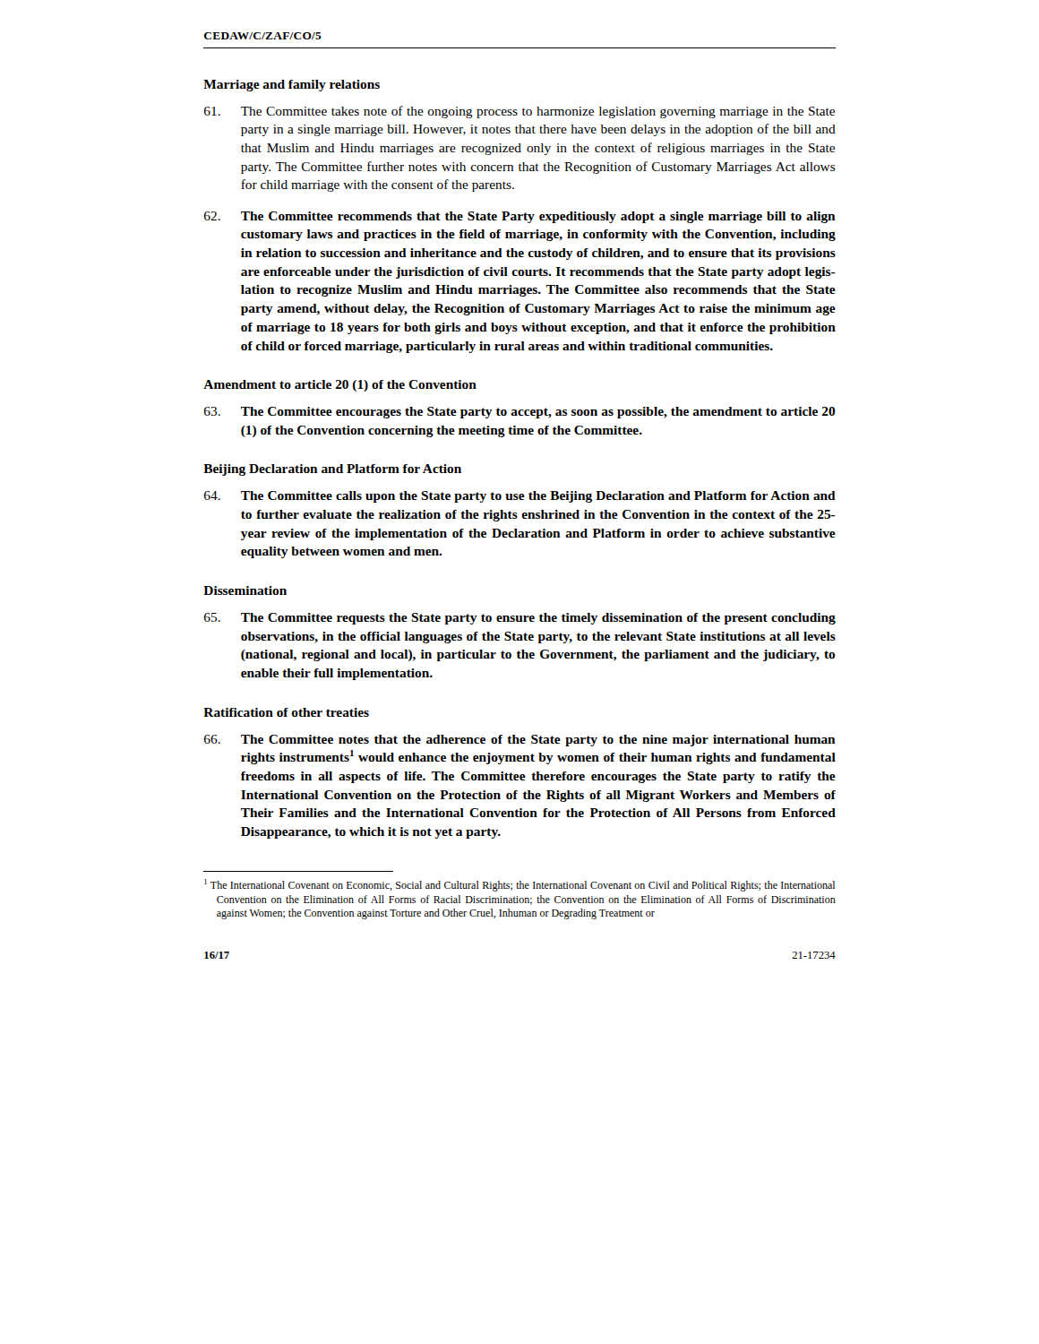CEDAW/C/ZAF/CO/5
Marriage and family relations
61.
The Committee takes note of the ongoing process to harmonize legislation governing marriage in the State party in a single marriage bill. However, it notes that there have been delays in the adoption of the bill and that Muslim and Hindu marriages are recognized only in the context of religious marriages in the State party. The Committee further notes with concern that the Recognition of Customary Marriages Act allows for child marriage with the consent of the parents.
62.
The Committee recommends that the State Party expeditiously adopt a single marriage bill to align customary laws and practices in the field of marriage, in conformity with the Convention, including in relation to succession and inheritance and the custody of children, and to ensure that its provisions are enforceable under the jurisdiction of civil courts. It recommends that the State party adopt legislation to recognize Muslim and Hindu marriages. The Committee also recommends that the State party amend, without delay, the Recognition of Customary Marriages Act to raise the minimum age of marriage to 18 years for both girls and boys without exception, and that it enforce the prohibition of child or forced marriage, particularly in rural areas and within traditional communities.
Amendment to article 20 (1) of the Convention
63.
The Committee encourages the State party to accept, as soon as possible, the amendment to article 20 (1) of the Convention concerning the meeting time of the Committee.
Beijing Declaration and Platform for Action
64.
The Committee calls upon the State party to use the Beijing Declaration and Platform for Action and to further evaluate the realization of the rights enshrined in the Convention in the context of the 25-year review of the implementation of the Declaration and Platform in order to achieve substantive equality between women and men.
Dissemination
65.
The Committee requests the State party to ensure the timely dissemination of the present concluding observations, in the official languages of the State party, to the relevant State institutions at all levels (national, regional and local), in particular to the Government, the parliament and the judiciary, to enable their full implementation.
Ratification of other treaties
66.
The Committee notes that the adherence of the State party to the nine major international human rights instruments1 would enhance the enjoyment by women of their human rights and fundamental freedoms in all aspects of life. The Committee therefore encourages the State party to ratify the International Convention on the Protection of the Rights of all Migrant Workers and Members of Their Families and the International Convention for the Protection of All Persons from Enforced Disappearance, to which it is not yet a party.
1 The International Covenant on Economic, Social and Cultural Rights; the International Covenant on Civil and Political Rights; the International Convention on the Elimination of All Forms of Racial Discrimination; the Convention on the Elimination of All Forms of Discrimination against Women; the Convention against Torture and Other Cruel, Inhuman or Degrading Treatment or
16/17
21-17234